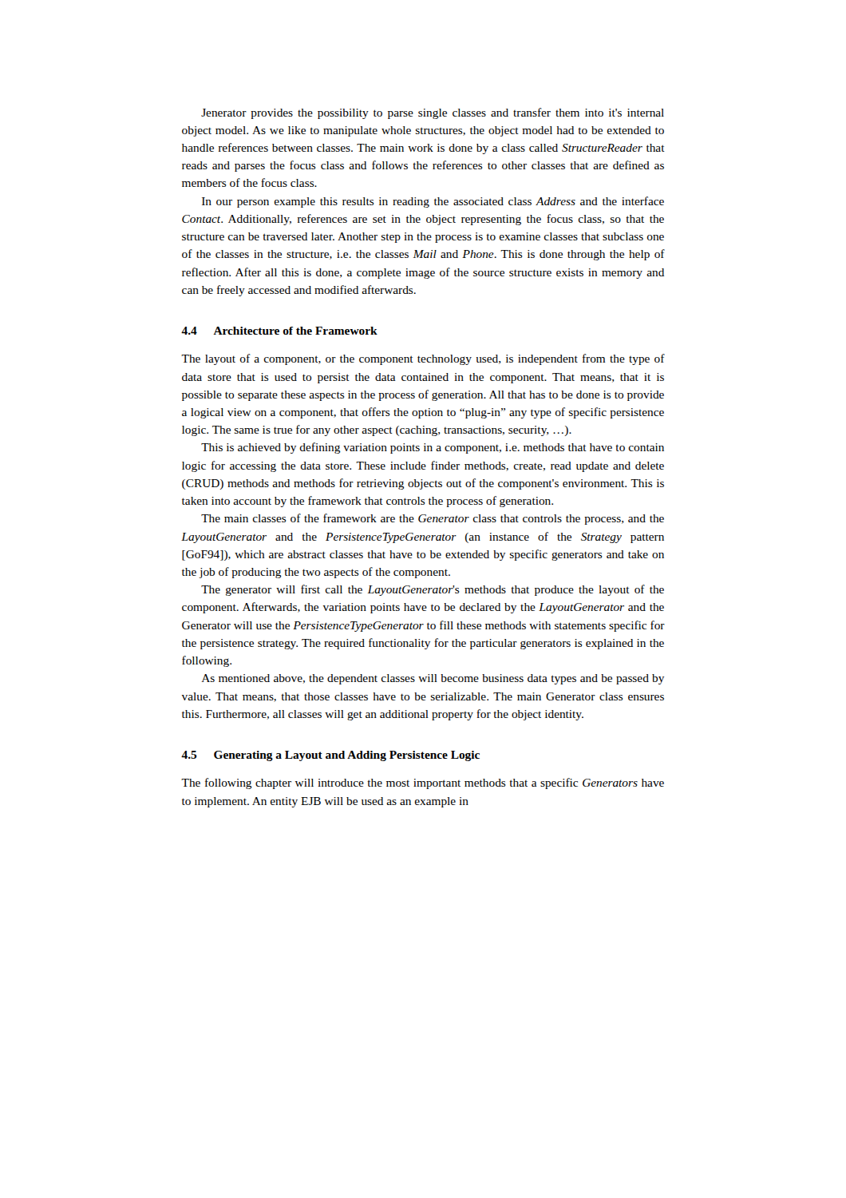Jenerator provides the possibility to parse single classes and transfer them into it's internal object model. As we like to manipulate whole structures, the object model had to be extended to handle references between classes. The main work is done by a class called StructureReader that reads and parses the focus class and follows the references to other classes that are defined as members of the focus class.
In our person example this results in reading the associated class Address and the interface Contact. Additionally, references are set in the object representing the focus class, so that the structure can be traversed later. Another step in the process is to examine classes that subclass one of the classes in the structure, i.e. the classes Mail and Phone. This is done through the help of reflection. After all this is done, a complete image of the source structure exists in memory and can be freely accessed and modified afterwards.
4.4 Architecture of the Framework
The layout of a component, or the component technology used, is independent from the type of data store that is used to persist the data contained in the component. That means, that it is possible to separate these aspects in the process of generation. All that has to be done is to provide a logical view on a component, that offers the option to “plug-in” any type of specific persistence logic. The same is true for any other aspect (caching, transactions, security, …).
This is achieved by defining variation points in a component, i.e. methods that have to contain logic for accessing the data store. These include finder methods, create, read update and delete (CRUD) methods and methods for retrieving objects out of the component's environment. This is taken into account by the framework that controls the process of generation.
The main classes of the framework are the Generator class that controls the process, and the LayoutGenerator and the PersistenceTypeGenerator (an instance of the Strategy pattern [GoF94]), which are abstract classes that have to be extended by specific generators and take on the job of producing the two aspects of the component.
The generator will first call the LayoutGenerator's methods that produce the layout of the component. Afterwards, the variation points have to be declared by the LayoutGenerator and the Generator will use the PersistenceTypeGenerator to fill these methods with statements specific for the persistence strategy. The required functionality for the particular generators is explained in the following.
As mentioned above, the dependent classes will become business data types and be passed by value. That means, that those classes have to be serializable. The main Generator class ensures this. Furthermore, all classes will get an additional property for the object identity.
4.5 Generating a Layout and Adding Persistence Logic
The following chapter will introduce the most important methods that a specific Generators have to implement. An entity EJB will be used as an example in